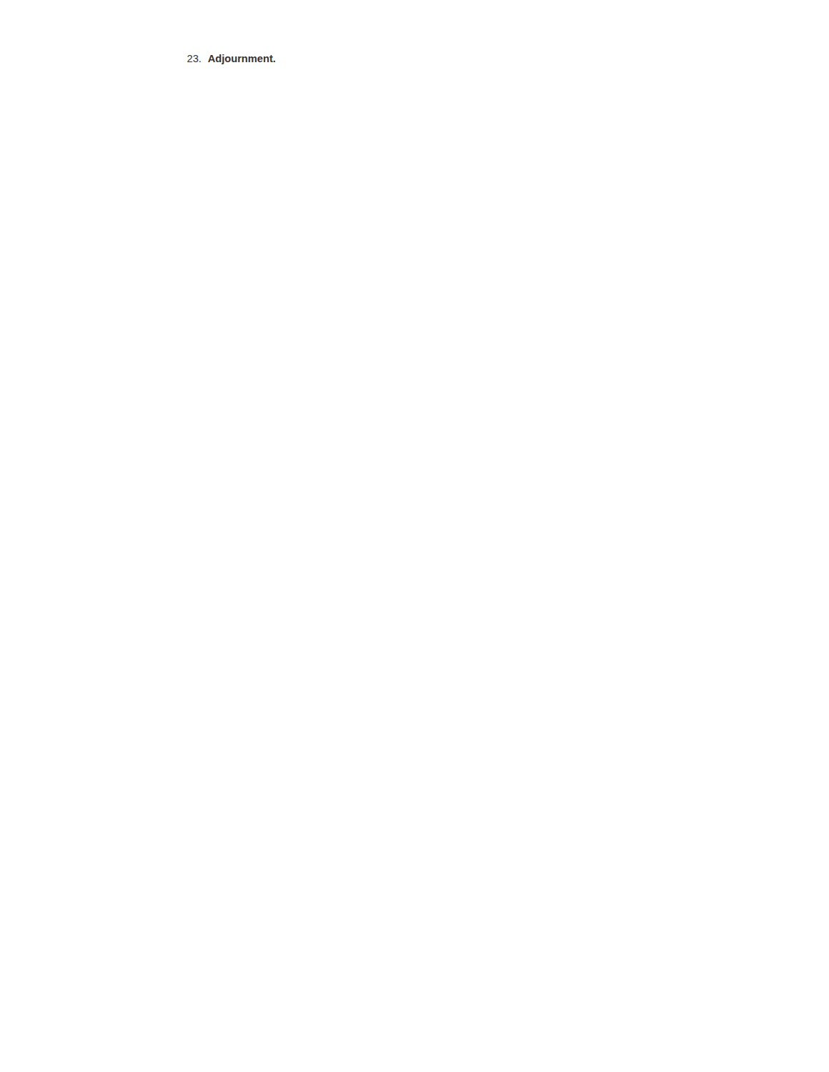23. Adjournment.